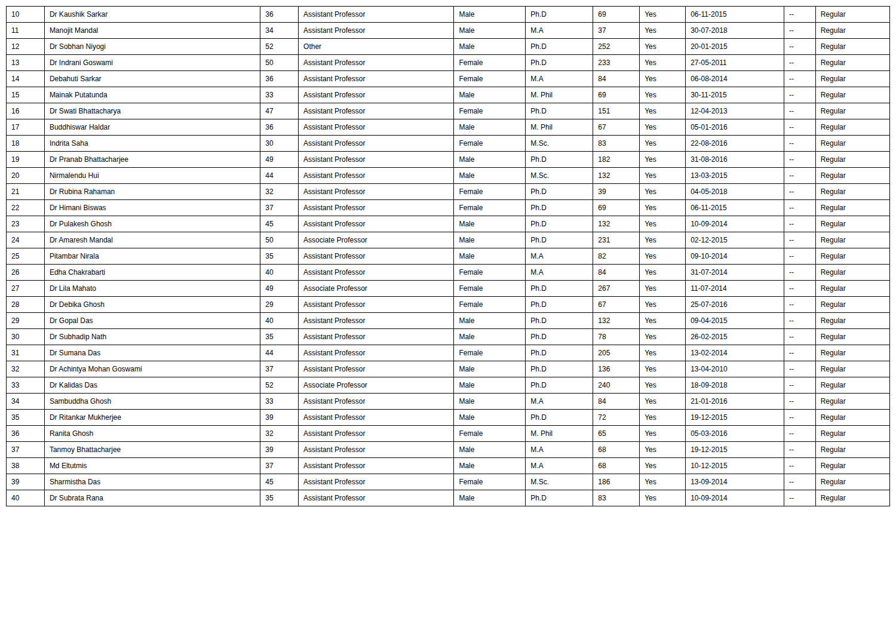| 10 | Dr Kaushik Sarkar | 36 | Assistant Professor | Male | Ph.D | 69 | Yes | 06-11-2015 | -- | Regular |
| 11 | Manojit Mandal | 34 | Assistant Professor | Male | M.A | 37 | Yes | 30-07-2018 | -- | Regular |
| 12 | Dr Sobhan Niyogi | 52 | Other | Male | Ph.D | 252 | Yes | 20-01-2015 | -- | Regular |
| 13 | Dr Indrani Goswami | 50 | Assistant Professor | Female | Ph.D | 233 | Yes | 27-05-2011 | -- | Regular |
| 14 | Debahuti Sarkar | 36 | Assistant Professor | Female | M.A | 84 | Yes | 06-08-2014 | -- | Regular |
| 15 | Mainak Putatunda | 33 | Assistant Professor | Male | M. Phil | 69 | Yes | 30-11-2015 | -- | Regular |
| 16 | Dr Swati Bhattacharya | 47 | Assistant Professor | Female | Ph.D | 151 | Yes | 12-04-2013 | -- | Regular |
| 17 | Buddhiswar Haldar | 36 | Assistant Professor | Male | M. Phil | 67 | Yes | 05-01-2016 | -- | Regular |
| 18 | Indrita Saha | 30 | Assistant Professor | Female | M.Sc. | 83 | Yes | 22-08-2016 | -- | Regular |
| 19 | Dr Pranab Bhattacharjee | 49 | Assistant Professor | Male | Ph.D | 182 | Yes | 31-08-2016 | -- | Regular |
| 20 | Nirmalendu Hui | 44 | Assistant Professor | Male | M.Sc. | 132 | Yes | 13-03-2015 | -- | Regular |
| 21 | Dr Rubina Rahaman | 32 | Assistant Professor | Female | Ph.D | 39 | Yes | 04-05-2018 | -- | Regular |
| 22 | Dr Himani Biswas | 37 | Assistant Professor | Female | Ph.D | 69 | Yes | 06-11-2015 | -- | Regular |
| 23 | Dr Pulakesh Ghosh | 45 | Assistant Professor | Male | Ph.D | 132 | Yes | 10-09-2014 | -- | Regular |
| 24 | Dr Amaresh Mandal | 50 | Associate Professor | Male | Ph.D | 231 | Yes | 02-12-2015 | -- | Regular |
| 25 | Pitambar Nirala | 35 | Assistant Professor | Male | M.A | 82 | Yes | 09-10-2014 | -- | Regular |
| 26 | Edha Chakrabarti | 40 | Assistant Professor | Female | M.A | 84 | Yes | 31-07-2014 | -- | Regular |
| 27 | Dr Lila Mahato | 49 | Associate Professor | Female | Ph.D | 267 | Yes | 11-07-2014 | -- | Regular |
| 28 | Dr Debika Ghosh | 29 | Assistant Professor | Female | Ph.D | 67 | Yes | 25-07-2016 | -- | Regular |
| 29 | Dr Gopal Das | 40 | Assistant Professor | Male | Ph.D | 132 | Yes | 09-04-2015 | -- | Regular |
| 30 | Dr Subhadip Nath | 35 | Assistant Professor | Male | Ph.D | 78 | Yes | 26-02-2015 | -- | Regular |
| 31 | Dr Sumana Das | 44 | Assistant Professor | Female | Ph.D | 205 | Yes | 13-02-2014 | -- | Regular |
| 32 | Dr Achintya Mohan Goswami | 37 | Assistant Professor | Male | Ph.D | 136 | Yes | 13-04-2010 | -- | Regular |
| 33 | Dr Kalidas Das | 52 | Associate Professor | Male | Ph.D | 240 | Yes | 18-09-2018 | -- | Regular |
| 34 | Sambuddha Ghosh | 33 | Assistant Professor | Male | M.A | 84 | Yes | 21-01-2016 | -- | Regular |
| 35 | Dr Ritankar Mukherjee | 39 | Assistant Professor | Male | Ph.D | 72 | Yes | 19-12-2015 | -- | Regular |
| 36 | Ranita Ghosh | 32 | Assistant Professor | Female | M. Phil | 65 | Yes | 05-03-2016 | -- | Regular |
| 37 | Tanmoy Bhattacharjee | 39 | Assistant Professor | Male | M.A | 68 | Yes | 19-12-2015 | -- | Regular |
| 38 | Md Eltutmis | 37 | Assistant Professor | Male | M.A | 68 | Yes | 10-12-2015 | -- | Regular |
| 39 | Sharmistha Das | 45 | Assistant Professor | Female | M.Sc. | 186 | Yes | 13-09-2014 | -- | Regular |
| 40 | Dr Subrata Rana | 35 | Assistant Professor | Male | Ph.D | 83 | Yes | 10-09-2014 | -- | Regular |